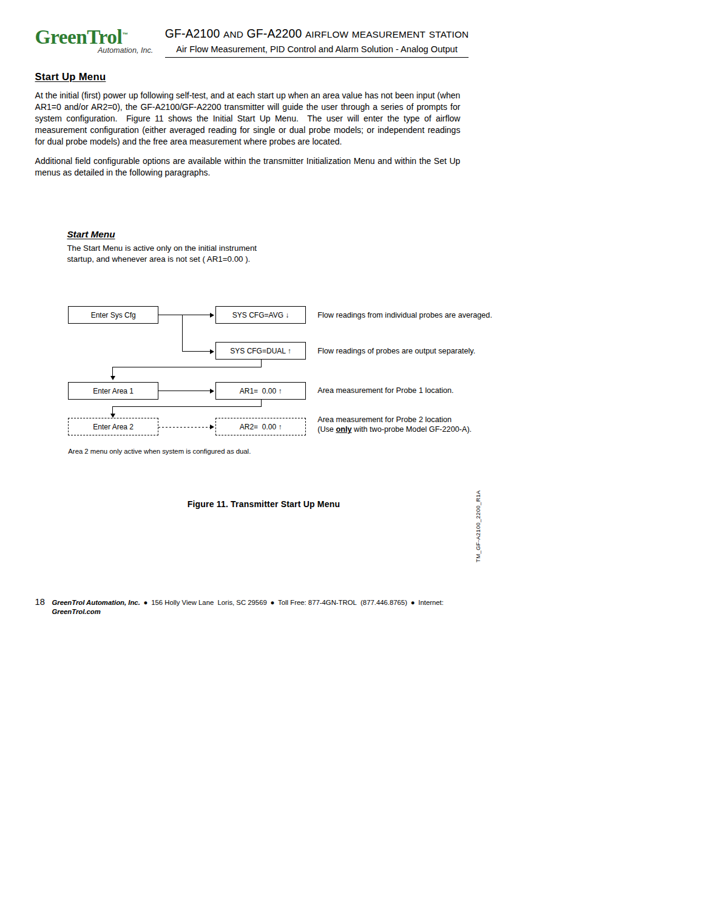GreenTrol™
Automation, Inc.
GF-A2100 AND GF-A2200 AIRFLOW MEASUREMENT STATION
Air Flow Measurement, PID Control and Alarm Solution - Analog Output
Start Up Menu
At the initial (first) power up following self-test, and at each start up when an area value has not been input (when AR1=0 and/or AR2=0), the GF-A2100/GF-A2200 transmitter will guide the user through a series of prompts for system configuration. Figure 11 shows the Initial Start Up Menu. The user will enter the type of airflow measurement configuration (either averaged reading for single or dual probe models; or independent readings for dual probe models) and the free area measurement where probes are located.
Additional field configurable options are available within the transmitter Initialization Menu and within the Set Up menus as detailed in the following paragraphs.
Start Menu
The Start Menu is active only on the initial instrument
startup, and whenever area is not set ( AR1=0.00 ).
Enter Sys Cfg
SYS CFG=AVG ↓
SYS CFG=DUAL ↑
Enter Area 1
AR1= 0.00 ↑
Enter Area 2
AR2= 0.00 ↑
Flow readings from individual probes are averaged.
Flow readings of probes are output separately.
Area measurement for Probe 1 location.
Area measurement for Probe 2 location
(Use only with two-probe Model GF-2200-A).
Area 2 menu only active when system is configured as dual.
Figure 11. Transmitter Start Up Menu
TM_GF-A2100_2200_R1A
18 GreenTrol Automation, Inc.●156 Holly View Lane Loris, SC 29569●Toll Free: 877-4GN-TROL (877.446.8765)●Internet: GreenTrol.com